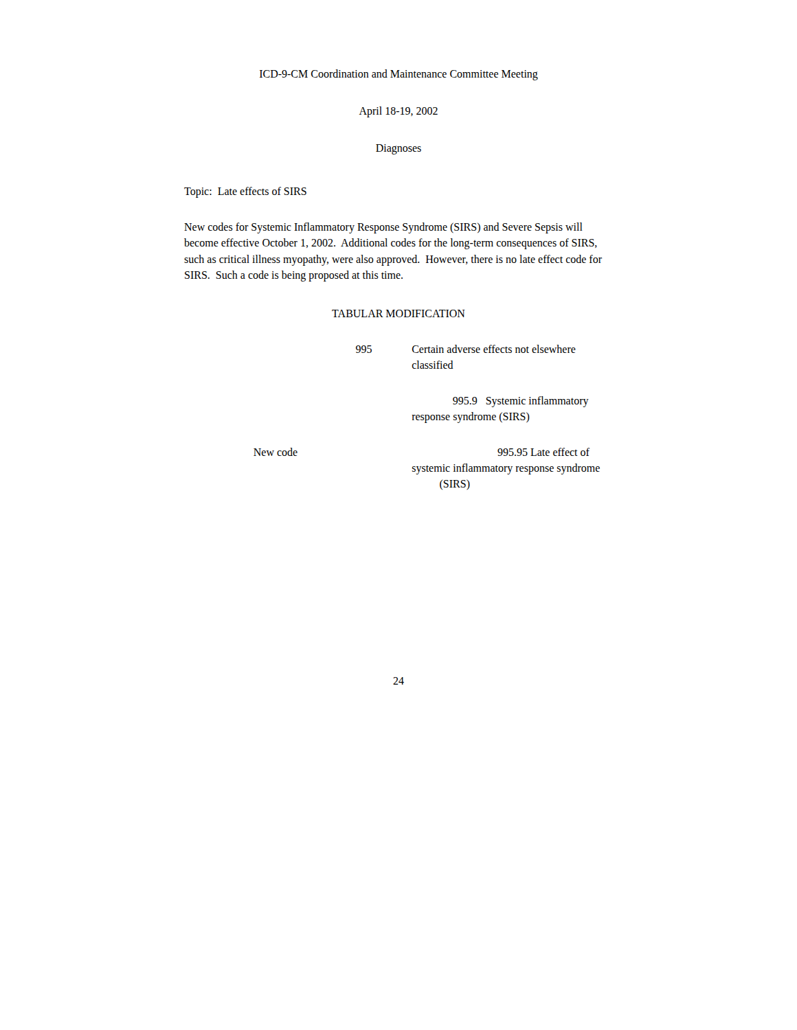ICD-9-CM Coordination and Maintenance Committee Meeting
April 18-19, 2002
Diagnoses
Topic: Late effects of SIRS
New codes for Systemic Inflammatory Response Syndrome (SIRS) and Severe Sepsis will become effective October 1, 2002. Additional codes for the long-term consequences of SIRS, such as critical illness myopathy, were also approved. However, there is no late effect code for SIRS. Such a code is being proposed at this time.
TABULAR MODIFICATION
| | 995 | Certain adverse effects not elsewhere classified |
| | | 995.9 Systemic inflammatory response syndrome (SIRS) |
| New code | | 995.95 Late effect of systemic inflammatory response syndrome (SIRS) |
24